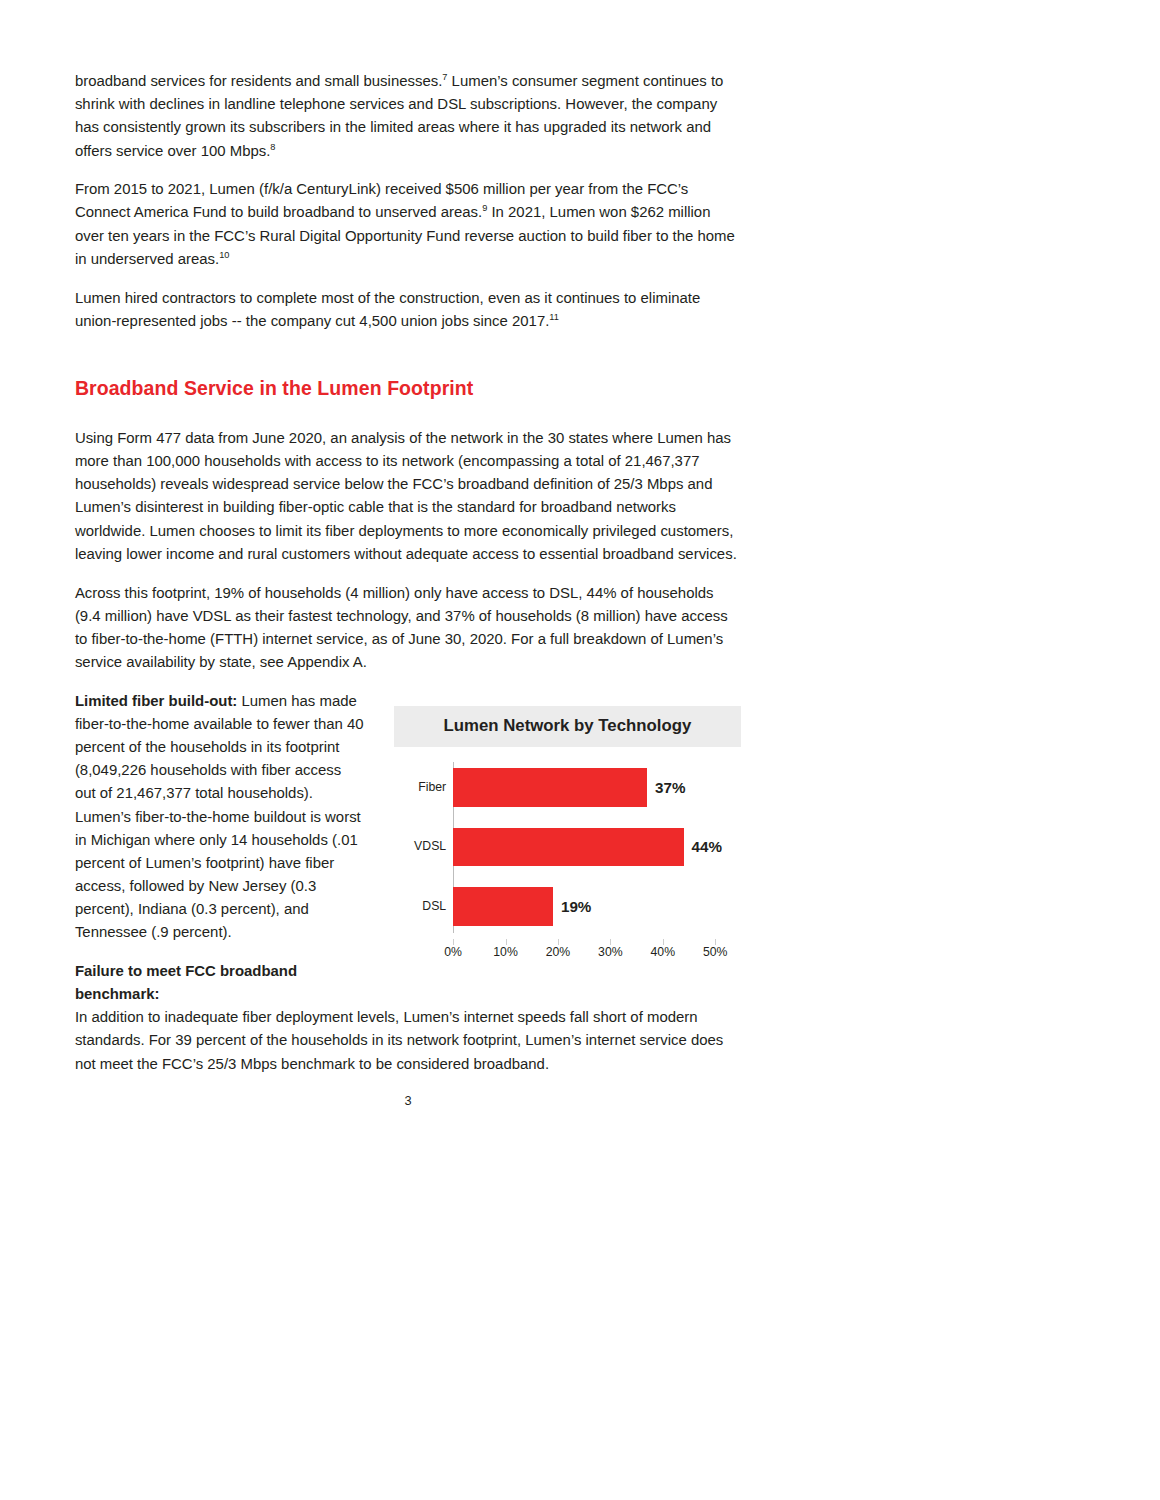broadband services for residents and small businesses.7 Lumen’s consumer segment continues to shrink with declines in landline telephone services and DSL subscriptions. However, the company has consistently grown its subscribers in the limited areas where it has upgraded its network and offers service over 100 Mbps.8
From 2015 to 2021, Lumen (f/k/a CenturyLink) received $506 million per year from the FCC’s Connect America Fund to build broadband to unserved areas.9 In 2021, Lumen won $262 million over ten years in the FCC’s Rural Digital Opportunity Fund reverse auction to build fiber to the home in underserved areas.10
Lumen hired contractors to complete most of the construction, even as it continues to eliminate union-represented jobs -- the company cut 4,500 union jobs since 2017.11
Broadband Service in the Lumen Footprint
Using Form 477 data from June 2020, an analysis of the network in the 30 states where Lumen has more than 100,000 households with access to its network (encompassing a total of 21,467,377 households) reveals widespread service below the FCC’s broadband definition of 25/3 Mbps and Lumen’s disinterest in building fiber-optic cable that is the standard for broadband networks worldwide. Lumen chooses to limit its fiber deployments to more economically privileged customers, leaving lower income and rural customers without adequate access to essential broadband services.
Across this footprint, 19% of households (4 million) only have access to DSL, 44% of households (9.4 million) have VDSL as their fastest technology, and 37% of households (8 million) have access to fiber-to-the-home (FTTH) internet service, as of June 30, 2020. For a full breakdown of Lumen’s service availability by state, see Appendix A.
Lumen Network by Technology
Fiber
37%
VDSL
44%
DSL
19%
0%
10%
20%
30%
40%
50%
Limited fiber build-out: Lumen has made fiber-to-the-home available to fewer than 40 percent of the households in its footprint (8,049,226 households with fiber access out of 21,467,377 total households). Lumen’s fiber-to-the-home buildout is worst in Michigan where only 14 households (.01 percent of Lumen’s footprint) have fiber access, followed by New Jersey (0.3 percent), Indiana (0.3 percent), and Tennessee (.9 percent).
Failure to meet FCC broadband benchmark:
In addition to inadequate fiber deployment levels, Lumen’s internet speeds fall short of modern standards. For 39 percent of the households in its network footprint, Lumen’s internet service does not meet the FCC’s 25/3 Mbps benchmark to be considered broadband.
3